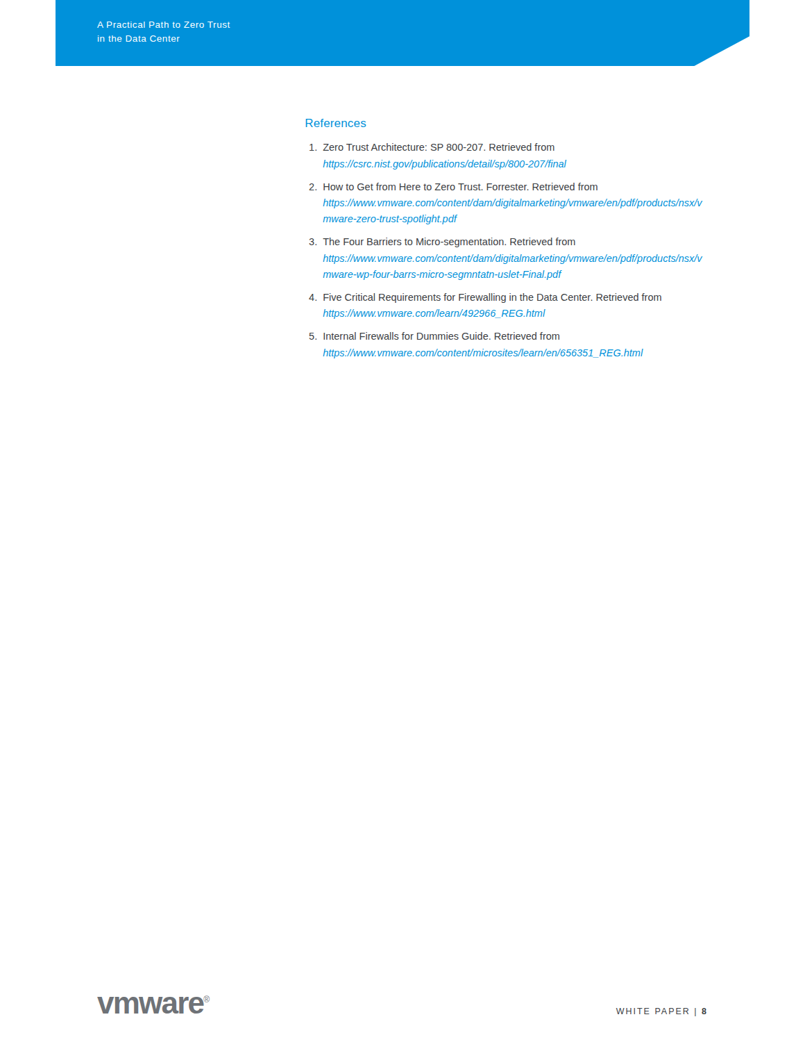A Practical Path to Zero Trust
in the Data Center
References
Zero Trust Architecture: SP 800-207. Retrieved from https://csrc.nist.gov/publications/detail/sp/800-207/final
How to Get from Here to Zero Trust. Forrester. Retrieved from https://www.vmware.com/content/dam/digitalmarketing/vmware/en/pdf/products/nsx/vmware-zero-trust-spotlight.pdf
The Four Barriers to Micro-segmentation. Retrieved from https://www.vmware.com/content/dam/digitalmarketing/vmware/en/pdf/products/nsx/vmware-wp-four-barrs-micro-segmntatn-uslet-Final.pdf
Five Critical Requirements for Firewalling in the Data Center. Retrieved from https://www.vmware.com/learn/492966_REG.html
Internal Firewalls for Dummies Guide. Retrieved from https://www.vmware.com/content/microsites/learn/en/656351_REG.html
vmware®
WHITE PAPER | 8